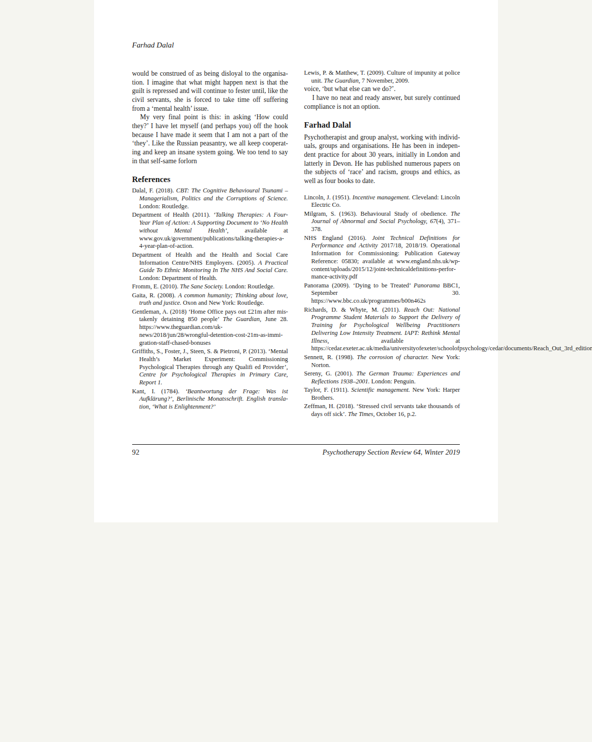Farhad Dalal
would be construed of as being disloyal to the organisation. I imagine that what might happen next is that the guilt is repressed and will continue to fester until, like the civil servants, she is forced to take time off suffering from a ‘mental health’ issue.
My very final point is this: in asking ‘How could they?’ I have let myself (and perhaps you) off the hook because I have made it seem that I am not a part of the ‘they’. Like the Russian peasantry, we all keep cooperating and keep an insane system going. We too tend to say in that self-same forlorn
References
Dalal, F. (2018). CBT: The Cognitive Behavioural Tsunami – Managerialism, Politics and the Corruptions of Science. London: Routledge.
Department of Health (2011). ‘Talking Therapies: A Four-Year Plan of Action: A Supporting Document to ‘No Health without Mental Health’, available at www.gov.uk/government/publications/talking-therapies-a-4-year-plan-of-action.
Department of Health and the Health and Social Care Information Centre/NHS Employers. (2005). A Practical Guide To Ethnic Monitoring In The NHS And Social Care. London: Department of Health.
Fromm, E. (2010). The Sane Society. London: Routledge.
Gaita, R. (2008). A common humanity; Thinking about love, truth and justice. Oxon and New York: Routledge.
Gentleman, A. (2018) ‘Home Office pays out £21m after mistakenly detaining 850 people’ The Guardian, June 28. https://www.theguardian.com/uk-news/2018/jun/28/wrongful-detention-cost-21m-as-immigration-staff-chased-bonuses
Griffiths, S., Foster, J., Steen, S. & Pietroni, P. (2013). ‘Mental Health’s Market Experiment: Commissioning Psychological Therapies through any Qualifi ed Provider’, Centre for Psychological Therapies in Primary Care, Report 1.
Kant, I. (1784). ‘Beantwortung der Frage: Was ist Aufklärung?’, Berlinische Monatsschrift. English translation, ‘What is Enlightenment?’
Lewis, P. & Matthew, T. (2009). Culture of impunity at police unit. The Guardian, 7 November, 2009.
voice, ‘but what else can we do?’.
I have no neat and ready answer, but surely continued compliance is not an option.
Farhad Dalal
Psychotherapist and group analyst, working with individuals, groups and organisations. He has been in independent practice for about 30 years, initially in London and latterly in Devon. He has published numerous papers on the subjects of ‘race’ and racism, groups and ethics, as well as four books to date.
Lincoln, J. (1951). Incentive management. Cleveland: Lincoln Electric Co.
Milgram, S. (1963). Behavioural Study of obedience. The Journal of Abnormal and Social Psychology, 67(4), 371–378.
NHS England (2016). Joint Technical Definitions for Performance and Activity 2017/18, 2018/19. Operational Information for Commissioning: Publication Gateway Reference: 05830; available at www.england.nhs.uk/wp-content/uploads/2015/12/joint-technicaldefinitions-performance-activity.pdf
Panorama (2009). ‘Dying to be Treated’ Panorama BBC1, September 30. https://www.bbc.co.uk/programmes/b00n462s
Richards, D. & Whyte, M. (2011). Reach Out: National Programme Student Materials to Support the Delivery of Training for Psychological Wellbeing Practitioners Delivering Low Intensity Treatment. IAPT: Rethink Mental Illness, available at https://cedar.exeter.ac.uk/media/universityofexeter/schoolofpsychology/cedar/documents/Reach_Out_3rd_edition.pdf.
Sennett, R. (1998). The corrosion of character. New York: Norton.
Sereny, G. (2001). The German Trauma: Experiences and Reflections 1938–2001. London: Penguin.
Taylor, F. (1911). Scientific management. New York: Harper Brothers.
Zeffman, H. (2018). ‘Stressed civil servants take thousands of days off sick’. The Times, October 16, p.2.
92 Psychotherapy Section Review 64, Winter 2019